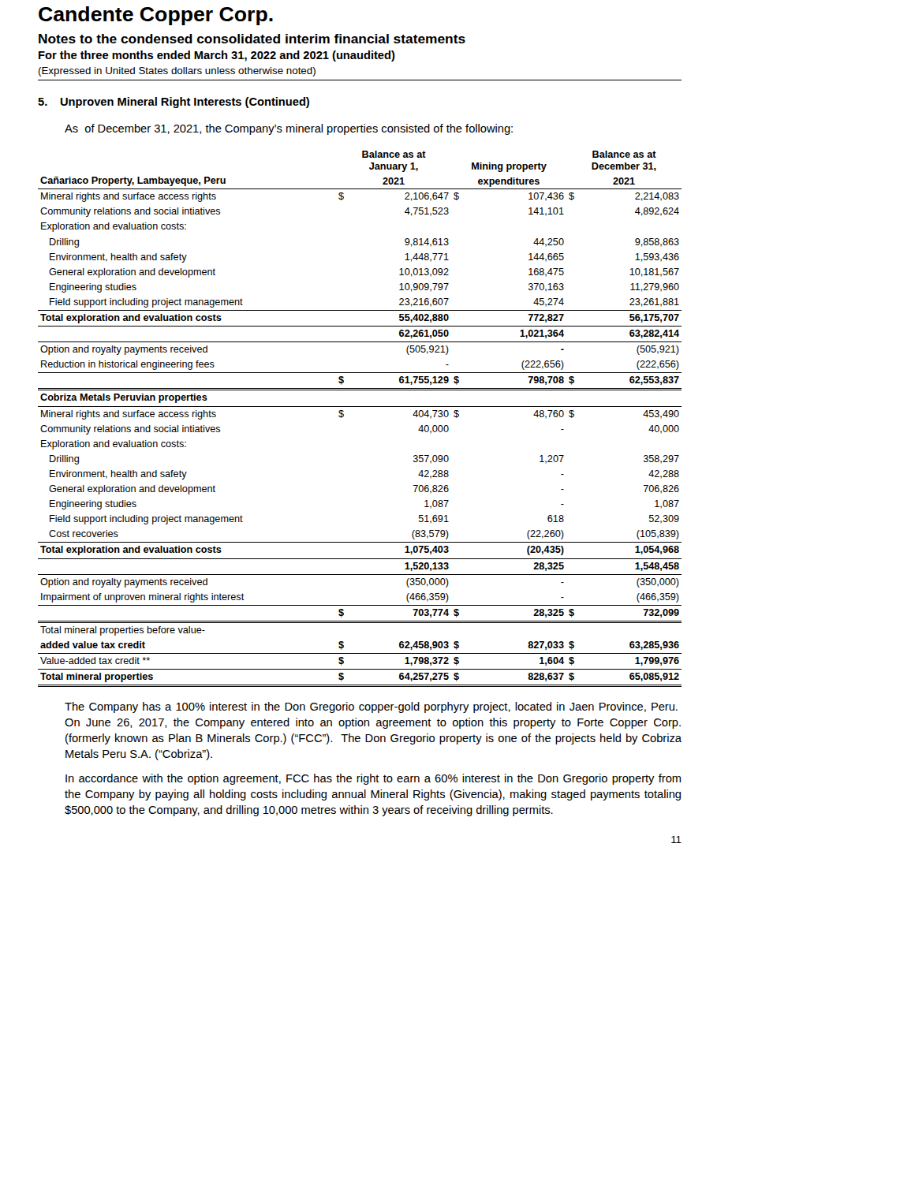Candente Copper Corp.
Notes to the condensed consolidated interim financial statements
For the three months ended March 31, 2022 and 2021 (unaudited)
(Expressed in United States dollars unless otherwise noted)
5. Unproven Mineral Right Interests (Continued)
As of December 31, 2021, the Company’s mineral properties consisted of the following:
| | Balance as at January 1, | Mining property | Balance as at December 31, |
| --- | --- | --- | --- |
| Cañariaco Property, Lambayeque, Peru | 2021 | expenditures | 2021 |
| Mineral rights and surface access rights | $ | 2,106,647 | $ | 107,436 | $ | 2,214,083 |
| Community relations and social intiatives | | 4,751,523 | | 141,101 | | 4,892,624 |
| Exploration and evaluation costs: | | | | | | |
| Drilling | | 9,814,613 | | 44,250 | | 9,858,863 |
| Environment, health and safety | | 1,448,771 | | 144,665 | | 1,593,436 |
| General exploration and development | | 10,013,092 | | 168,475 | | 10,181,567 |
| Engineering studies | | 10,909,797 | | 370,163 | | 11,279,960 |
| Field support including project management | | 23,216,607 | | 45,274 | | 23,261,881 |
| Total exploration and evaluation costs | | 55,402,880 | | 772,827 | | 56,175,707 |
| | | 62,261,050 | | 1,021,364 | | 63,282,414 |
| Option and royalty payments received | | (505,921) | | - | | (505,921) |
| Reduction in historical engineering fees | | - | | (222,656) | | (222,656) |
| | $ | 61,755,129 | $ | 798,708 | $ | 62,553,837 |
| Cobriza Metals Peruvian properties | | | | | | |
| Mineral rights and surface access rights | $ | 404,730 | $ | 48,760 | $ | 453,490 |
| Community relations and social intiatives | | 40,000 | | - | | 40,000 |
| Exploration and evaluation costs: | | | | | | |
| Drilling | | 357,090 | | 1,207 | | 358,297 |
| Environment, health and safety | | 42,288 | | - | | 42,288 |
| General exploration and development | | 706,826 | | - | | 706,826 |
| Engineering studies | | 1,087 | | - | | 1,087 |
| Field support including project management | | 51,691 | | 618 | | 52,309 |
| Cost recoveries | | (83,579) | | (22,260) | | (105,839) |
| Total exploration and evaluation costs | | 1,075,403 | | (20,435) | | 1,054,968 |
| | | 1,520,133 | | 28,325 | | 1,548,458 |
| Option and royalty payments received | | (350,000) | | - | | (350,000) |
| Impairment of unproven mineral rights interest | | (466,359) | | - | | (466,359) |
| | $ | 703,774 | $ | 28,325 | $ | 732,099 |
| Total mineral properties before value- | | | | | | |
| added value tax credit | $ | 62,458,903 | $ | 827,033 | $ | 63,285,936 |
| Value-added tax credit ** | $ | 1,798,372 | $ | 1,604 | $ | 1,799,976 |
| Total mineral properties | $ | 64,257,275 | $ | 828,637 | $ | 65,085,912 |
The Company has a 100% interest in the Don Gregorio copper-gold porphyry project, located in Jaen Province, Peru. On June 26, 2017, the Company entered into an option agreement to option this property to Forte Copper Corp. (formerly known as Plan B Minerals Corp.) (“FCC”). The Don Gregorio property is one of the projects held by Cobriza Metals Peru S.A. (“Cobriza”).
In accordance with the option agreement, FCC has the right to earn a 60% interest in the Don Gregorio property from the Company by paying all holding costs including annual Mineral Rights (Givencia), making staged payments totaling $500,000 to the Company, and drilling 10,000 metres within 3 years of receiving drilling permits.
11